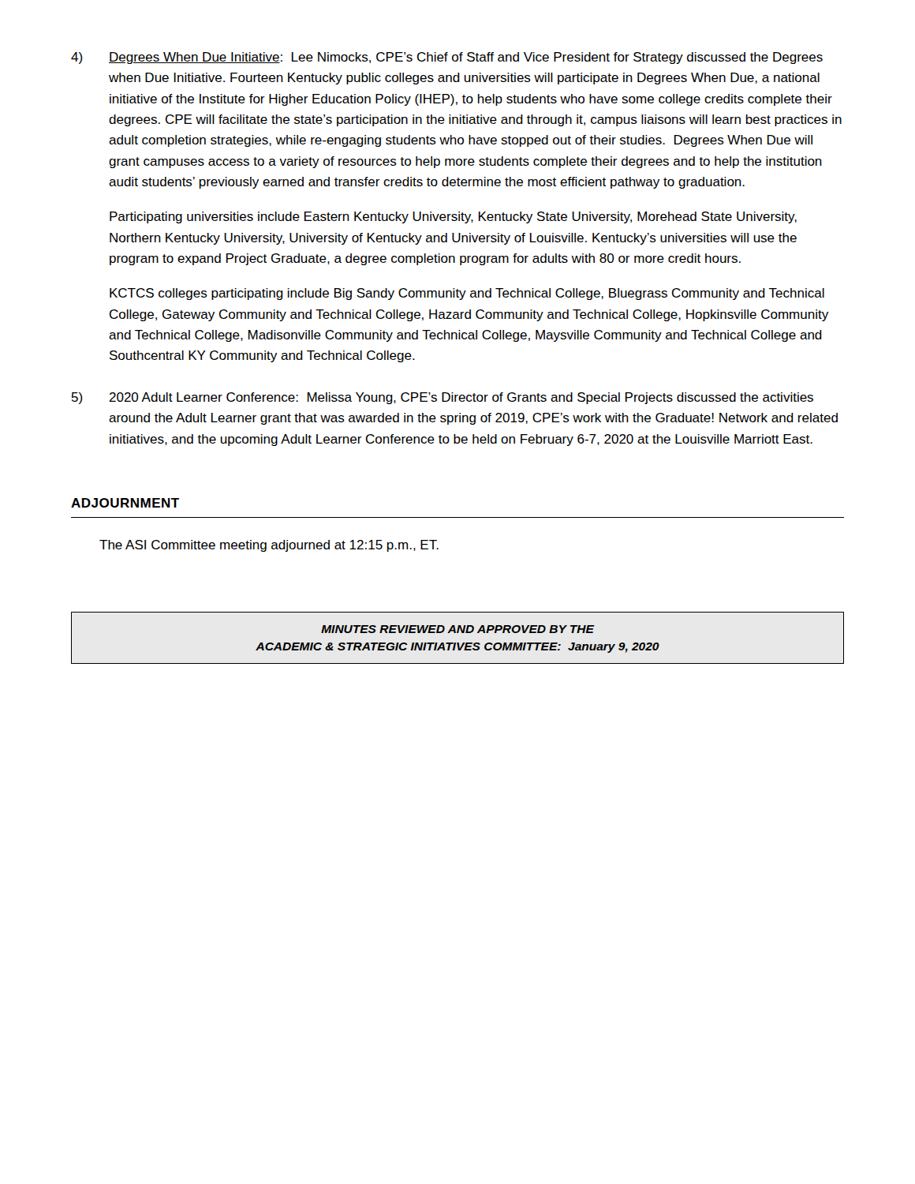4)
Degrees When Due Initiative: Lee Nimocks, CPE’s Chief of Staff and Vice President for Strategy discussed the Degrees when Due Initiative. Fourteen Kentucky public colleges and universities will participate in Degrees When Due, a national initiative of the Institute for Higher Education Policy (IHEP), to help students who have some college credits complete their degrees. CPE will facilitate the state’s participation in the initiative and through it, campus liaisons will learn best practices in adult completion strategies, while re-engaging students who have stopped out of their studies. Degrees When Due will grant campuses access to a variety of resources to help more students complete their degrees and to help the institution audit students’ previously earned and transfer credits to determine the most efficient pathway to graduation.
Participating universities include Eastern Kentucky University, Kentucky State University, Morehead State University, Northern Kentucky University, University of Kentucky and University of Louisville. Kentucky’s universities will use the program to expand Project Graduate, a degree completion program for adults with 80 or more credit hours.
KCTCS colleges participating include Big Sandy Community and Technical College, Bluegrass Community and Technical College, Gateway Community and Technical College, Hazard Community and Technical College, Hopkinsville Community and Technical College, Madisonville Community and Technical College, Maysville Community and Technical College and Southcentral KY Community and Technical College.
5)
2020 Adult Learner Conference: Melissa Young, CPE’s Director of Grants and Special Projects discussed the activities around the Adult Learner grant that was awarded in the spring of 2019, CPE’s work with the Graduate! Network and related initiatives, and the upcoming Adult Learner Conference to be held on February 6-7, 2020 at the Louisville Marriott East.
ADJOURNMENT
The ASI Committee meeting adjourned at 12:15 p.m., ET.
MINUTES REVIEWED AND APPROVED BY THE
ACADEMIC & STRATEGIC INITIATIVES COMMITTEE: January 9, 2020